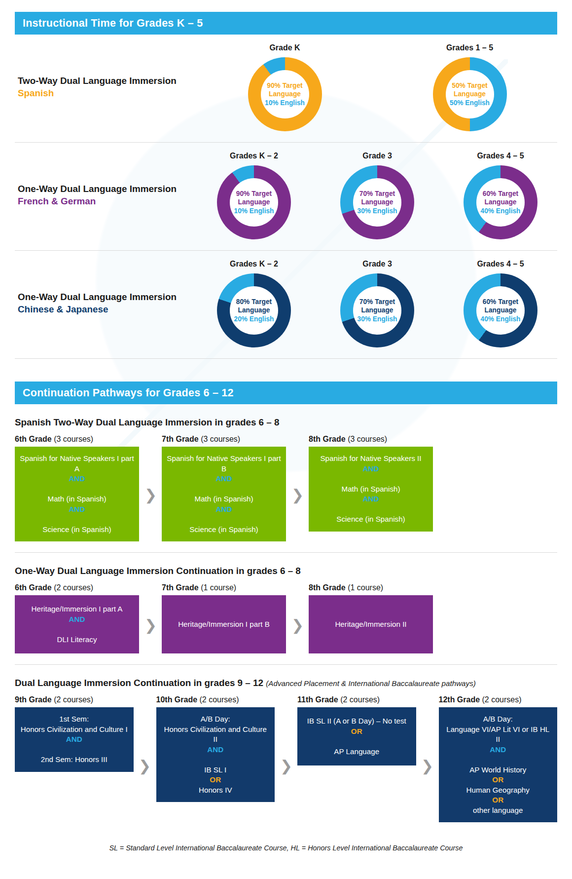Instructional Time for Grades K – 5
Two-Way Dual Language Immersion Spanish
Grade K
90% Target Language 10% English
Grades 1 – 5
50% Target Language 50% English
One-Way Dual Language Immersion French & German
Grades K – 2
90% Target Language 10% English
Grade 3
70% Target Language 30% English
Grades 4 – 5
60% Target Language 40% English
One-Way Dual Language Immersion Chinese & Japanese
Grades K – 2
80% Target Language 20% English
Grade 3
70% Target Language 30% English
Grades 4 – 5
60% Target Language 40% English
Continuation Pathways for Grades 6 – 12
Spanish Two-Way Dual Language Immersion in grades 6 – 8
6th Grade (3 courses)
Spanish for Native Speakers I part A
AND
Math (in Spanish)
AND
Science (in Spanish)
❯
7th Grade (3 courses)
Spanish for Native Speakers I part B
AND
Math (in Spanish)
AND
Science (in Spanish)
❯
8th Grade (3 courses)
Spanish for Native Speakers II
AND
Math (in Spanish)
AND
Science (in Spanish)
One-Way Dual Language Immersion Continuation in grades 6 – 8
6th Grade (2 courses)
Heritage/Immersion I part A
AND
DLI Literacy
❯
7th Grade (1 course)
Heritage/Immersion I part B
❯
8th Grade (1 course)
Heritage/Immersion II
Dual Language Immersion Continuation in grades 9 – 12 (Advanced Placement & International Baccalaureate pathways)
9th Grade (2 courses)
1st Sem:
Honors Civilization and Culture I
AND
2nd Sem: Honors III
❯
10th Grade (2 courses)
A/B Day:
Honors Civilization and Culture II
AND
IB SL I OR Honors IV
❯
11th Grade (2 courses)
IB SL II (A or B Day) – No test
OR
AP Language
❯
12th Grade (2 courses)
A/B Day:
Language VI/AP Lit VI or IB HL II
AND
AP World History OR Human Geography OR other language
SL = Standard Level International Baccalaureate Course, HL = Honors Level International Baccalaureate Course